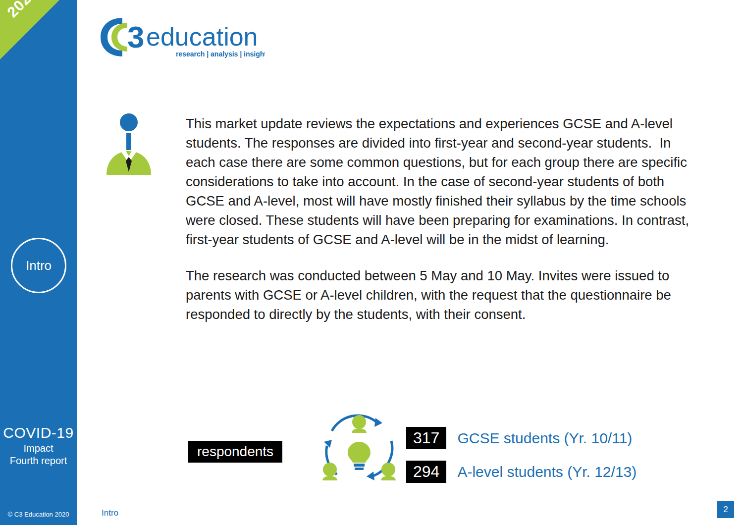2020
Intro
COVID-19
Impact
Fourth report
© C3 Education 2020
C3 Education — research | analysis | insight 3 education research | analysis | insight
This market update reviews the expectations and experiences GCSE and A-level students. The responses are divided into first-year and second-year students. In each case there are some common questions, but for each group there are specific considerations to take into account. In the case of second-year students of both GCSE and A-level, most will have mostly finished their syllabus by the time schools were closed. These students will have been preparing for examinations. In contrast, first-year students of GCSE and A-level will be in the midst of learning.
The research was conducted between 5 May and 10 May. Invites were issued to parents with GCSE or A-level children, with the request that the questionnaire be responded to directly by the students, with their consent.
respondents
317 GCSE students (Yr. 10/11)
294 A-level students (Yr. 12/13)
Intro
2